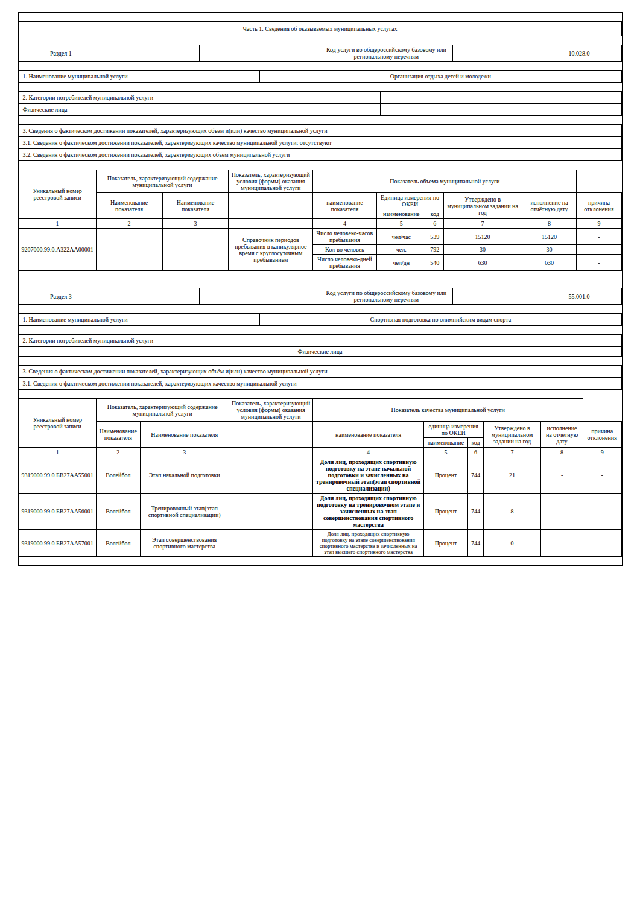| / Часть 1. Сведения об оказываемых муниципальных услугах / |
| / Раздел 1 / / / Код услуги во общероссийскому базовому или региональному перечням / / 10.028.0 / |
| / 1. Наименование муниципальной услуги / Организация отдыха детей и молодежи / |
| / 2. Категории потребителей муниципальной услуги / / / Физические лица / / |
| / 3. Сведения о фактическом достижении показателей, характеризующих объём и(или) качество муниципальной услуги / / 3.1. Сведения о фактическом достижении показателей, характеризующих качество муниципальной услуги: отсутствуют / / 3.2. Сведения о фактическом достижении показателей, характеризующих объем муниципальной услуги / |
| / Уникальный номер реестровой записи / Показатель, характеризующий содержание муниципальной услуги / Показатель, характеризующий условия (формы) оказания муниципальной услуги / Показатель объема муниципальной услуги / / Наименование показателя / Наименование показателя / / наименование показателя / Единица измерения по ОКЕИ / Утверждено в муниципальном задании на год / исполнение на отчётную дату / причина отклонения / / наименование / код / / 1 / 2 / 3 / / 4 / 5 / 6 / 7 / 8 / 9 / / 9207000.99.0.А322АА00001 / / / Справочник периодов пребывания в каникулярное время с круглосуточным пребыванием / Число человеко-часов пребывания / чел/час / 539 / 15120 / 15120 / - / / Кол-во человек / чел. / 792 / 30 / 30 / - / / Число человеко-дней пребывания / чел/дн / 540 / 630 / 630 / - / |
| / Раздел 3 / / / Код услуги по общероссийскому базовому или региональному перечням / / 55.001.0 / |
| / 1. Наименование муниципальной услуги / Спортивная подготовка по олимпийским видам спорта / |
| / 2. Категории потребителей муниципальной услуги / / Физические лица / |
| / 3. Сведения о фактическом достижении показателей, характеризующих объём и(или) качество муниципальной услуги / / 3.1. Сведения о фактическом достижении показателей, характеризующих качество муниципальной услуги / |
| / Уникальный номер реестровой записи / Показатель, характеризующий содержание муниципальной услуги / Показатель, характеризующий условия (формы) оказания муниципальной услуги / Показатель качества муниципальной услуги / / Наименование показателя / Наименование показателя / / наименование показателя / единица измерения по ОКЕИ / Утверждено в муниципальном задании на год / исполнение на отчетную дату / причина отклонения / / наименование / код / / 1 / 2 / 3 / / 4 / 5 / 6 / 7 / 8 / 9 / / 9319000.99.0.БВ27АА55001 / Волейбол / Этап начальной подготовки / / Доля лиц, проходящих спортивную подготовку на этапе начальной подготовки и зачисленных на тренировочный этап(этап спортивной специализации) / Процент / 744 / 21 / - / - / / 9319000.99.0.БВ27АА56001 / Волейбол / Тренировочный этап(этап спортивной специализации) / / Доля лиц, проходящих спортивную подготовку на тренировочном этапе и зачисленных на этап совершенствования спортивного мастерства / Процент / 744 / 8 / - / - / / 9319000.99.0.БВ27АА57001 / Волейбол / Этап совершенствования спортивного мастерства / / Доля лиц, проходящих спортивную подготовку на этапе совершенствования спортивного мастерства и зачисленных на этап высшего спортивного мастерства / Процент / 744 / 0 / - / - / |